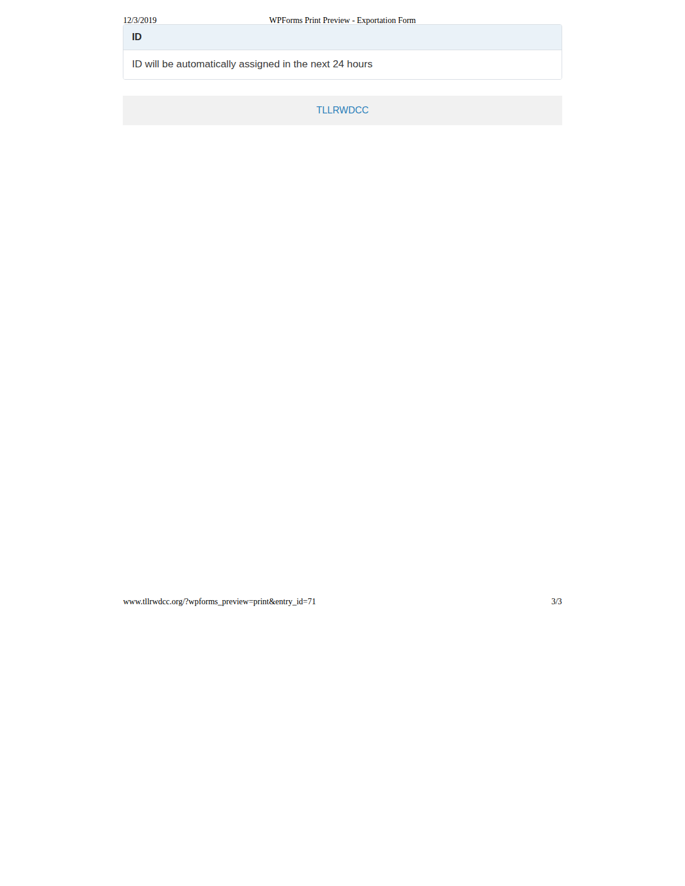12/3/2019 WPForms Print Preview - Exportation Form
ID
ID will be automatically assigned in the next 24 hours
TLLRWDCC
www.tllrwdcc.org/?wpforms_preview=print&entry_id=71 3/3